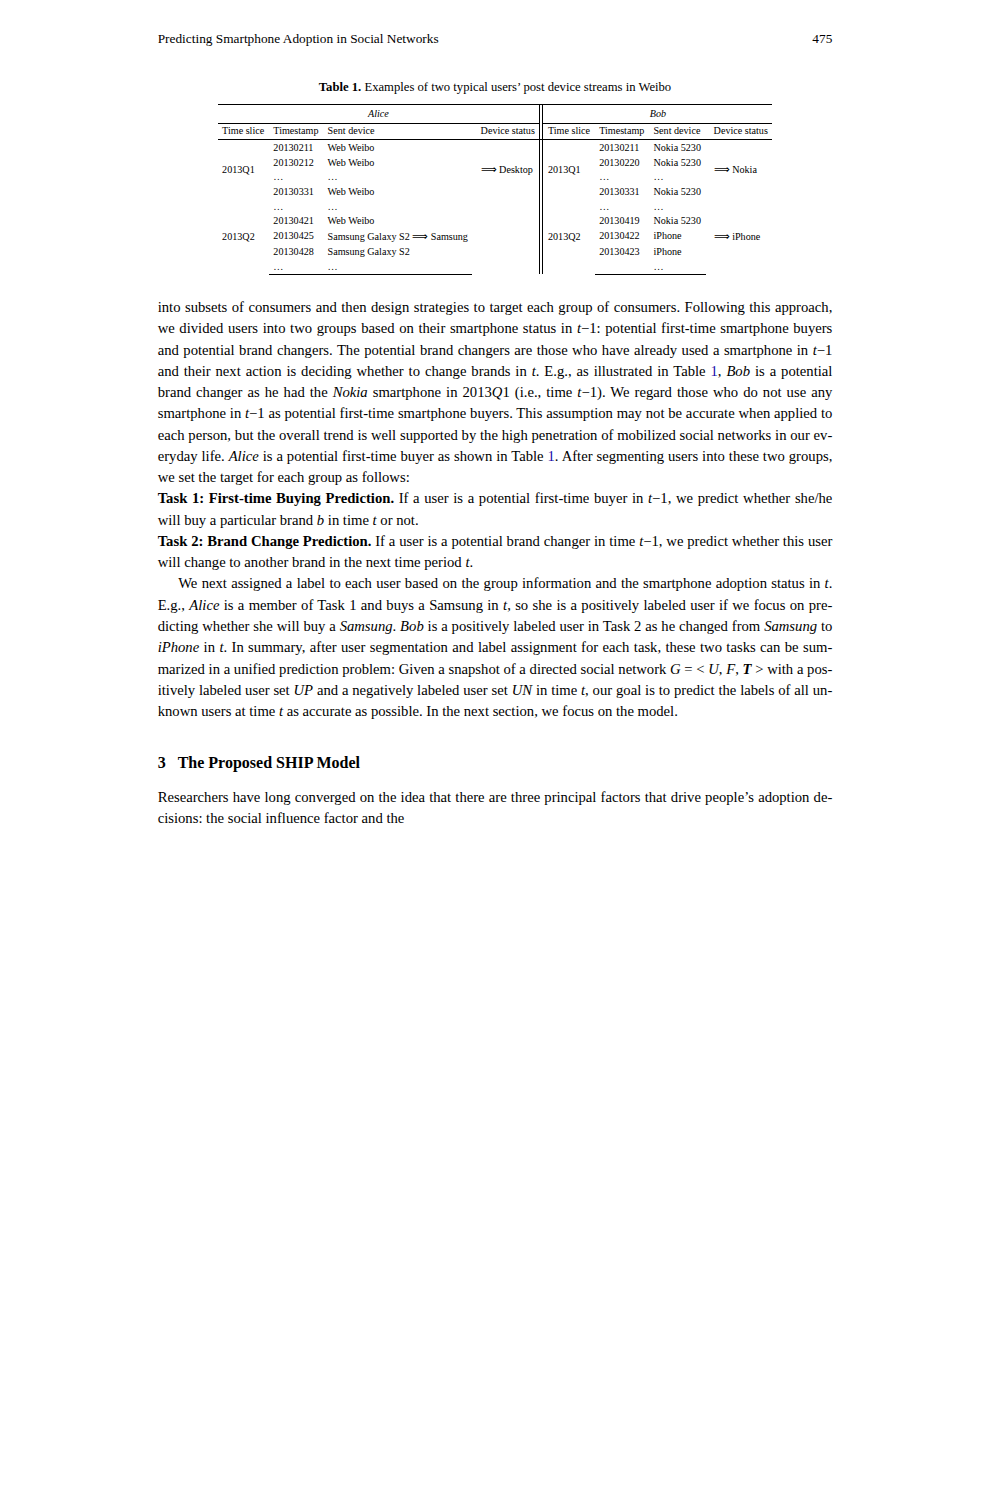Predicting Smartphone Adoption in Social Networks 475
Table 1. Examples of two typical users’ post device streams in Weibo
| Alice | | Bob |
| --- | --- | --- |
| Time slice | Timestamp | Sent device | Device status | Time slice | Timestamp | Sent device | Device status |
| 2013Q1 | 20130211 | Web Weibo | ⟹ Desktop | | 2013Q1 | 20130211 | Nokia 5230 | ⟹ Nokia |
| 20130212 | Web Weibo | 20130220 | Nokia 5230 |
| … | … | … | … |
| 20130331 | Web Weibo | 20130331 | Nokia 5230 |
| 2013Q2 | … | … | | | 2013Q2 | … | … | ⟹ iPhone |
| 20130421 | Web Weibo | 20130419 | Nokia 5230 |
| 20130425 | Samsung Galaxy S2 ⟹ Samsung | 20130422 | iPhone |
| 20130428 | Samsung Galaxy S2 | 20130423 | iPhone |
| … | … | | … |
into subsets of consumers and then design strategies to target each group of consumers. Following this approach, we divided users into two groups based on their smartphone status in t−1: potential first-time smartphone buyers and potential brand changers. The potential brand changers are those who have already used a smartphone in t−1 and their next action is deciding whether to change brands in t. E.g., as illustrated in Table 1, Bob is a potential brand changer as he had the Nokia smartphone in 2013Q1 (i.e., time t−1). We regard those who do not use any smartphone in t−1 as potential first-time smartphone buyers. This assumption may not be accurate when applied to each person, but the overall trend is well supported by the high penetration of mobilized social networks in our everyday life. Alice is a potential first-time buyer as shown in Table 1. After segmenting users into these two groups, we set the target for each group as follows:
Task 1: First-time Buying Prediction. If a user is a potential first-time buyer in t−1, we predict whether she/he will buy a particular brand b in time t or not.
Task 2: Brand Change Prediction. If a user is a potential brand changer in time t−1, we predict whether this user will change to another brand in the next time period t.
We next assigned a label to each user based on the group information and the smartphone adoption status in t. E.g., Alice is a member of Task 1 and buys a Samsung in t, so she is a positively labeled user if we focus on predicting whether she will buy a Samsung. Bob is a positively labeled user in Task 2 as he changed from Samsung to iPhone in t. In summary, after user segmentation and label assignment for each task, these two tasks can be summarized in a unified prediction problem: Given a snapshot of a directed social network G = < U, F, T > with a positively labeled user set UP and a negatively labeled user set UN in time t, our goal is to predict the labels of all unknown users at time t as accurate as possible. In the next section, we focus on the model.
3 The Proposed SHIP Model
Researchers have long converged on the idea that there are three principal factors that drive people’s adoption decisions: the social influence factor and the